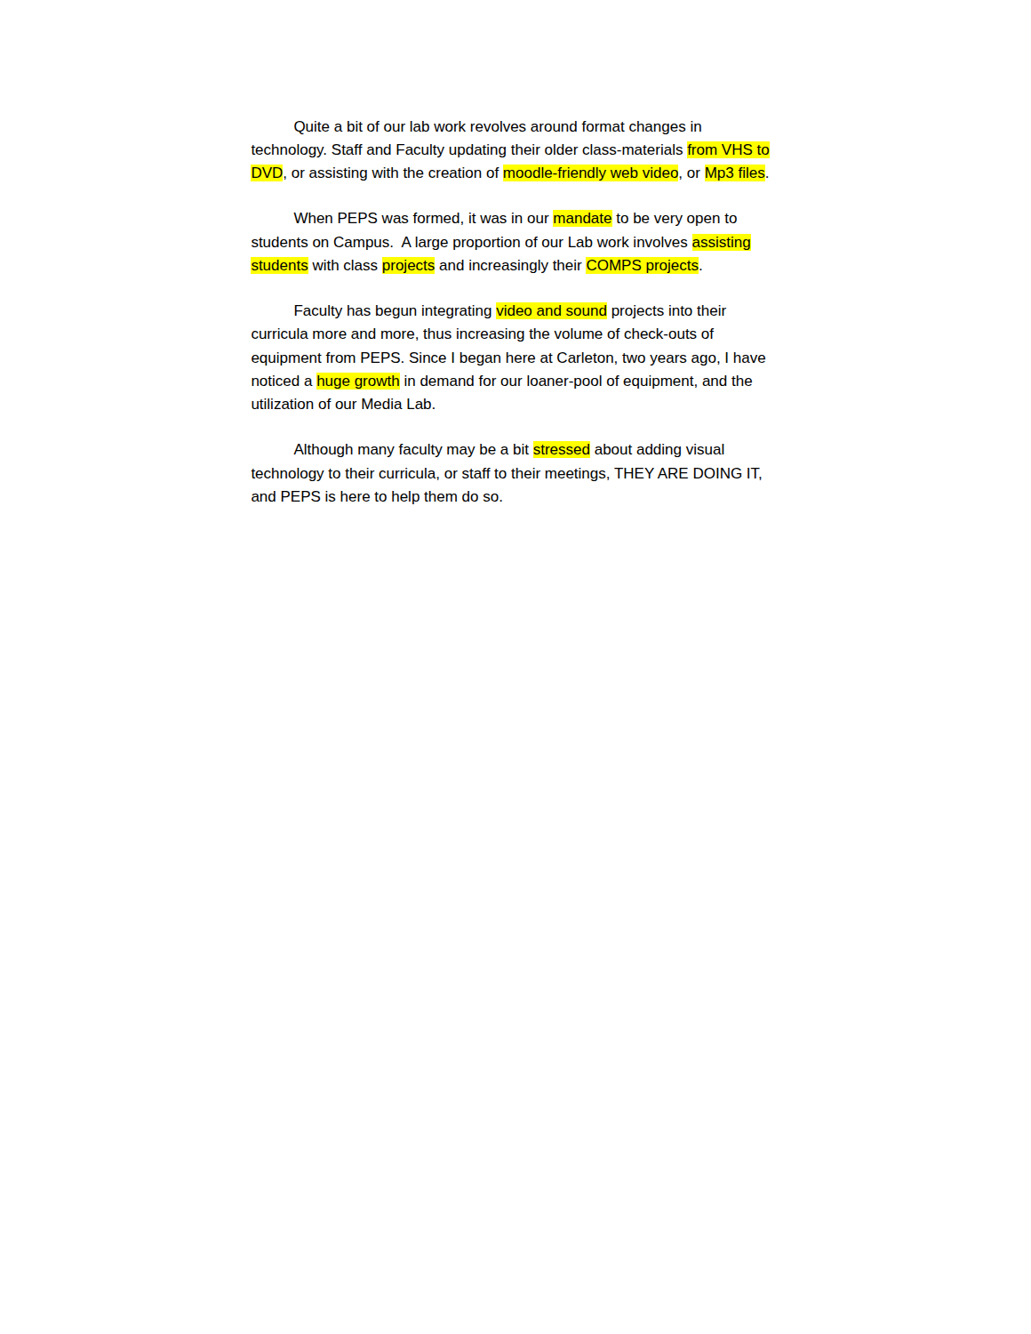Quite a bit of our lab work revolves around format changes in technology. Staff and Faculty updating their older class-materials from VHS to DVD, or assisting with the creation of moodle-friendly web video, or Mp3 files.
When PEPS was formed, it was in our mandate to be very open to students on Campus. A large proportion of our Lab work involves assisting students with class projects and increasingly their COMPS projects.
Faculty has begun integrating video and sound projects into their curricula more and more, thus increasing the volume of check-outs of equipment from PEPS. Since I began here at Carleton, two years ago, I have noticed a huge growth in demand for our loaner-pool of equipment, and the utilization of our Media Lab.
Although many faculty may be a bit stressed about adding visual technology to their curricula, or staff to their meetings, THEY ARE DOING IT, and PEPS is here to help them do so.